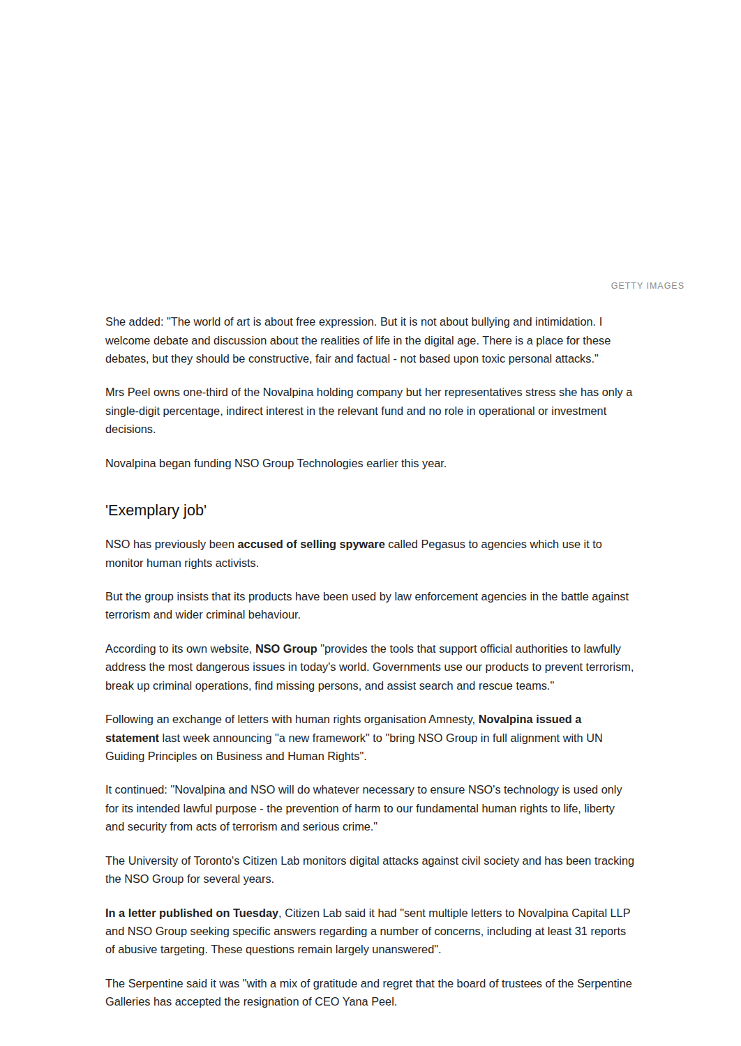GETTY IMAGES
She added: "The world of art is about free expression. But it is not about bullying and intimidation. I welcome debate and discussion about the realities of life in the digital age. There is a place for these debates, but they should be constructive, fair and factual - not based upon toxic personal attacks."
Mrs Peel owns one-third of the Novalpina holding company but her representatives stress she has only a single-digit percentage, indirect interest in the relevant fund and no role in operational or investment decisions.
Novalpina began funding NSO Group Technologies earlier this year.
'Exemplary job'
NSO has previously been accused of selling spyware called Pegasus to agencies which use it to monitor human rights activists.
But the group insists that its products have been used by law enforcement agencies in the battle against terrorism and wider criminal behaviour.
According to its own website, NSO Group "provides the tools that support official authorities to lawfully address the most dangerous issues in today's world. Governments use our products to prevent terrorism, break up criminal operations, find missing persons, and assist search and rescue teams."
Following an exchange of letters with human rights organisation Amnesty, Novalpina issued a statement last week announcing "a new framework" to "bring NSO Group in full alignment with UN Guiding Principles on Business and Human Rights".
It continued: "Novalpina and NSO will do whatever necessary to ensure NSO's technology is used only for its intended lawful purpose - the prevention of harm to our fundamental human rights to life, liberty and security from acts of terrorism and serious crime."
The University of Toronto's Citizen Lab monitors digital attacks against civil society and has been tracking the NSO Group for several years.
In a letter published on Tuesday, Citizen Lab said it had "sent multiple letters to Novalpina Capital LLP and NSO Group seeking specific answers regarding a number of concerns, including at least 31 reports of abusive targeting. These questions remain largely unanswered".
The Serpentine said it was "with a mix of gratitude and regret that the board of trustees of the Serpentine Galleries has accepted the resignation of CEO Yana Peel.